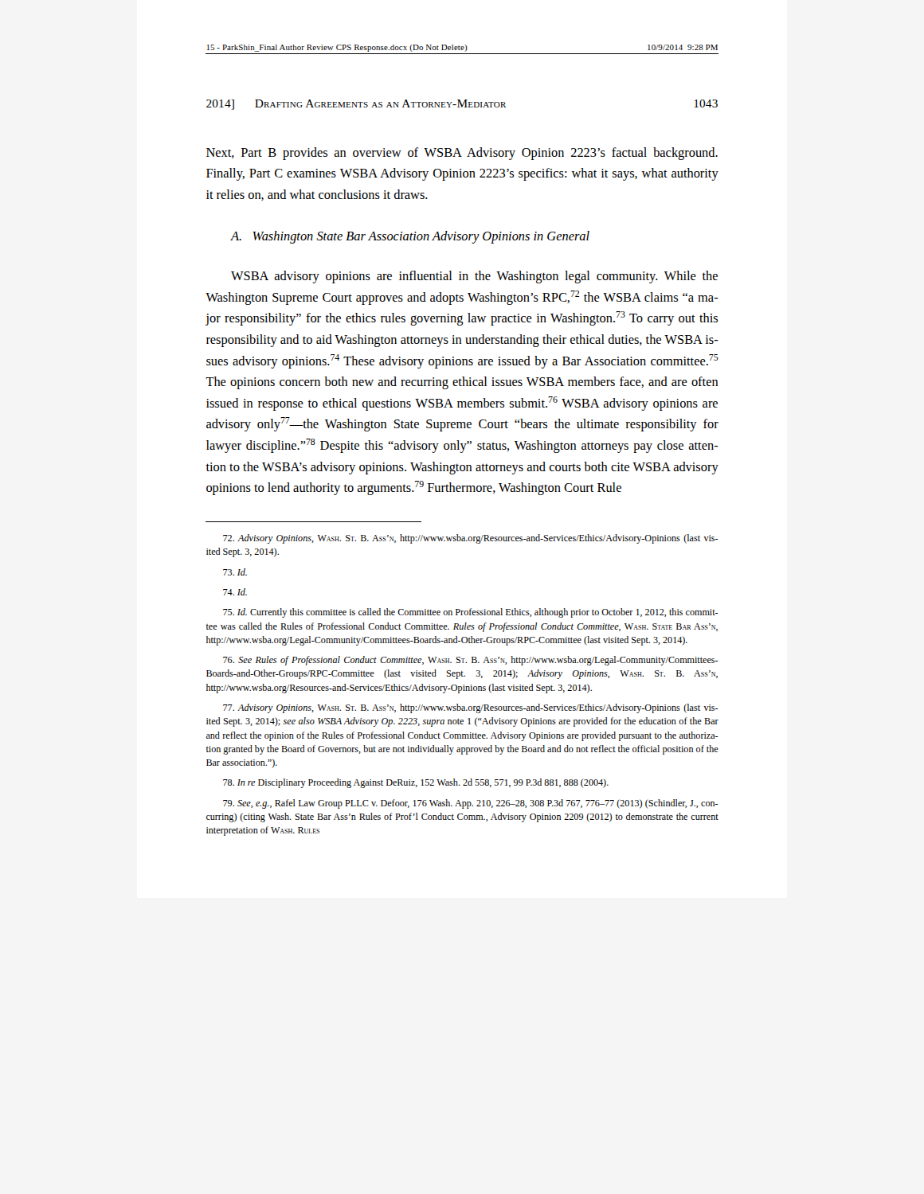15 - ParkShin_Final Author Review CPS Response.docx (Do Not Delete) 10/9/2014 9:28 PM
1043 2014] Drafting Agreements as an Attorney-Mediator
Next, Part B provides an overview of WSBA Advisory Opinion 2223’s factual background. Finally, Part C examines WSBA Advisory Opinion 2223’s specifics: what it says, what authority it relies on, and what conclusions it draws.
A. Washington State Bar Association Advisory Opinions in General
WSBA advisory opinions are influential in the Washington legal community. While the Washington Supreme Court approves and adopts Washington’s RPC,72 the WSBA claims “a major responsibility” for the ethics rules governing law practice in Washington.73 To carry out this responsibility and to aid Washington attorneys in understanding their ethical duties, the WSBA issues advisory opinions.74 These advisory opinions are issued by a Bar Association committee.75 The opinions concern both new and recurring ethical issues WSBA members face, and are often issued in response to ethical questions WSBA members submit.76 WSBA advisory opinions are advisory only77—the Washington State Supreme Court “bears the ultimate responsibility for lawyer discipline.”78 Despite this “advisory only” status, Washington attorneys pay close attention to the WSBA’s advisory opinions. Washington attorneys and courts both cite WSBA advisory opinions to lend authority to arguments.79 Furthermore, Washington Court Rule
72. Advisory Opinions, Wash. St. B. Ass’n, http://www.wsba.org/Resources-and-Services/Ethics/Advisory-Opinions (last visited Sept. 3, 2014).
73. Id.
74. Id.
75. Id. Currently this committee is called the Committee on Professional Ethics, although prior to October 1, 2012, this committee was called the Rules of Professional Conduct Committee. Rules of Professional Conduct Committee, Wash. State Bar Ass’n, http://www.wsba.org/Legal-Community/Committees-Boards-and-Other-Groups/RPC-Committee (last visited Sept. 3, 2014).
76. See Rules of Professional Conduct Committee, Wash. St. B. Ass’n, http://www.wsba.org/Legal-Community/Committees-Boards-and-Other-Groups/RPC-Committee (last visited Sept. 3, 2014); Advisory Opinions, Wash. St. B. Ass’n, http://www.wsba.org/Resources-and-Services/Ethics/Advisory-Opinions (last visited Sept. 3, 2014).
77. Advisory Opinions, Wash. St. B. Ass’n, http://www.wsba.org/Resources-and-Services/Ethics/Advisory-Opinions (last visited Sept. 3, 2014); see also WSBA Advisory Op. 2223, supra note 1 (“Advisory Opinions are provided for the education of the Bar and reflect the opinion of the Rules of Professional Conduct Committee. Advisory Opinions are provided pursuant to the authorization granted by the Board of Governors, but are not individually approved by the Board and do not reflect the official position of the Bar association.”).
78. In re Disciplinary Proceeding Against DeRuiz, 152 Wash. 2d 558, 571, 99 P.3d 881, 888 (2004).
79. See, e.g., Rafel Law Group PLLC v. Defoor, 176 Wash. App. 210, 226–28, 308 P.3d 767, 776–77 (2013) (Schindler, J., concurring) (citing Wash. State Bar Ass’n Rules of Prof’l Conduct Comm., Advisory Opinion 2209 (2012) to demonstrate the current interpretation of Wash. Rules